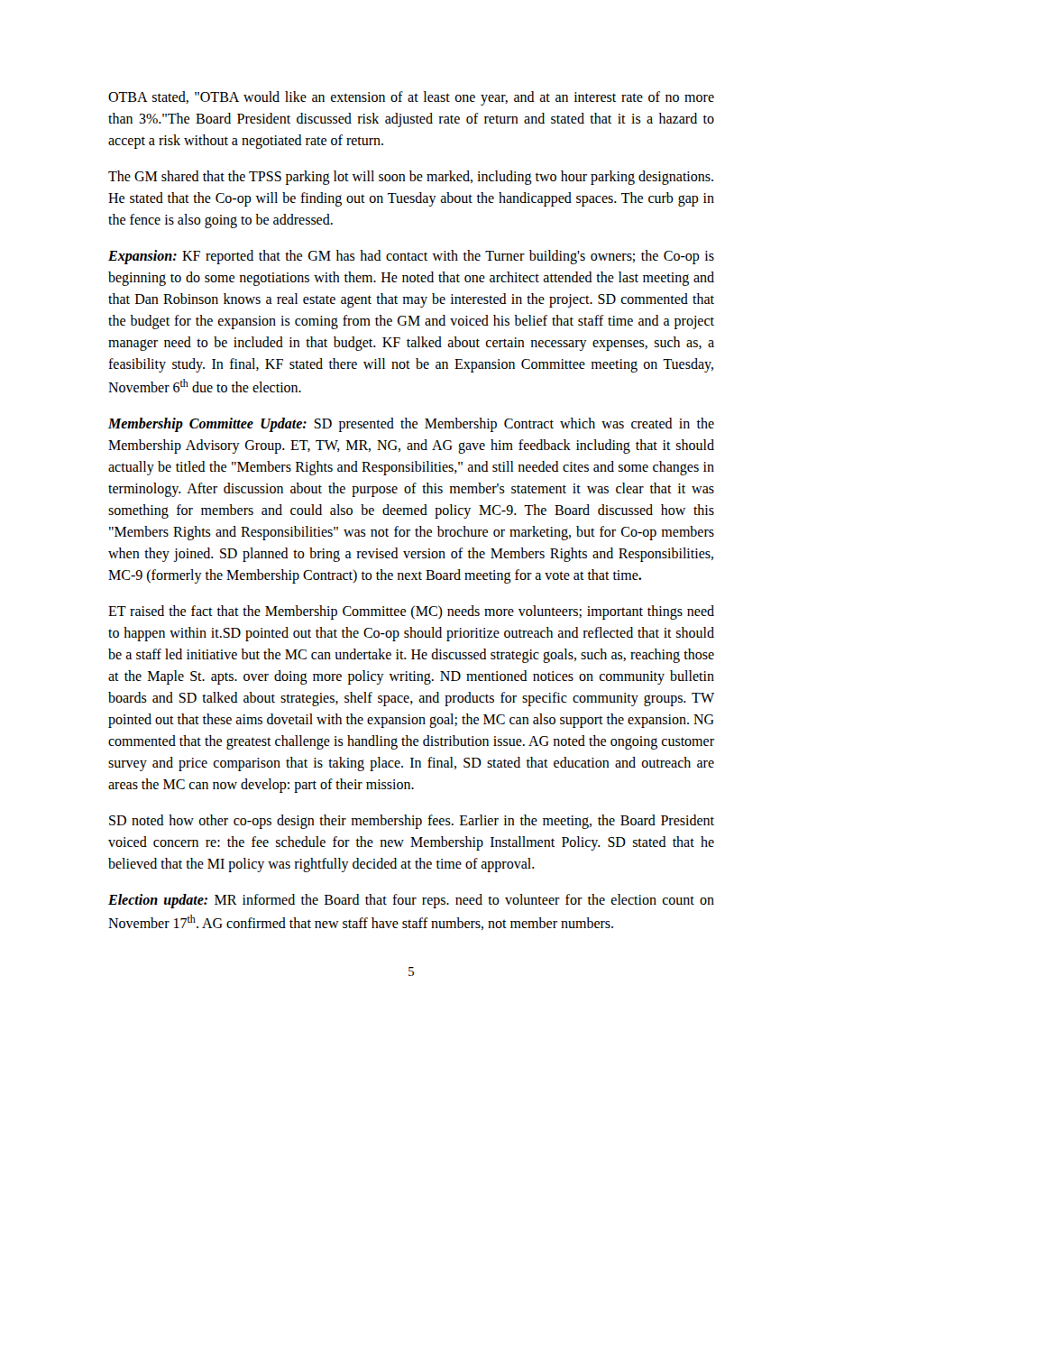OTBA stated, "OTBA would like an extension of at least one year, and at an interest rate of no more than 3%."The Board President discussed risk adjusted rate of return and stated that it is a hazard to accept a risk without a negotiated rate of return.
The GM shared that the TPSS parking lot will soon be marked, including two hour parking designations. He stated that the Co-op will be finding out on Tuesday about the handicapped spaces. The curb gap in the fence is also going to be addressed.
Expansion: KF reported that the GM has had contact with the Turner building's owners; the Co-op is beginning to do some negotiations with them. He noted that one architect attended the last meeting and that Dan Robinson knows a real estate agent that may be interested in the project. SD commented that the budget for the expansion is coming from the GM and voiced his belief that staff time and a project manager need to be included in that budget. KF talked about certain necessary expenses, such as, a feasibility study. In final, KF stated there will not be an Expansion Committee meeting on Tuesday, November 6th due to the election.
Membership Committee Update: SD presented the Membership Contract which was created in the Membership Advisory Group. ET, TW, MR, NG, and AG gave him feedback including that it should actually be titled the "Members Rights and Responsibilities," and still needed cites and some changes in terminology. After discussion about the purpose of this member's statement it was clear that it was something for members and could also be deemed policy MC-9. The Board discussed how this "Members Rights and Responsibilities" was not for the brochure or marketing, but for Co-op members when they joined. SD planned to bring a revised version of the Members Rights and Responsibilities, MC-9 (formerly the Membership Contract) to the next Board meeting for a vote at that time.
ET raised the fact that the Membership Committee (MC) needs more volunteers; important things need to happen within it.SD pointed out that the Co-op should prioritize outreach and reflected that it should be a staff led initiative but the MC can undertake it. He discussed strategic goals, such as, reaching those at the Maple St. apts. over doing more policy writing. ND mentioned notices on community bulletin boards and SD talked about strategies, shelf space, and products for specific community groups. TW pointed out that these aims dovetail with the expansion goal; the MC can also support the expansion. NG commented that the greatest challenge is handling the distribution issue. AG noted the ongoing customer survey and price comparison that is taking place. In final, SD stated that education and outreach are areas the MC can now develop: part of their mission.
SD noted how other co-ops design their membership fees. Earlier in the meeting, the Board President voiced concern re: the fee schedule for the new Membership Installment Policy. SD stated that he believed that the MI policy was rightfully decided at the time of approval.
Election update: MR informed the Board that four reps. need to volunteer for the election count on November 17th. AG confirmed that new staff have staff numbers, not member numbers.
5